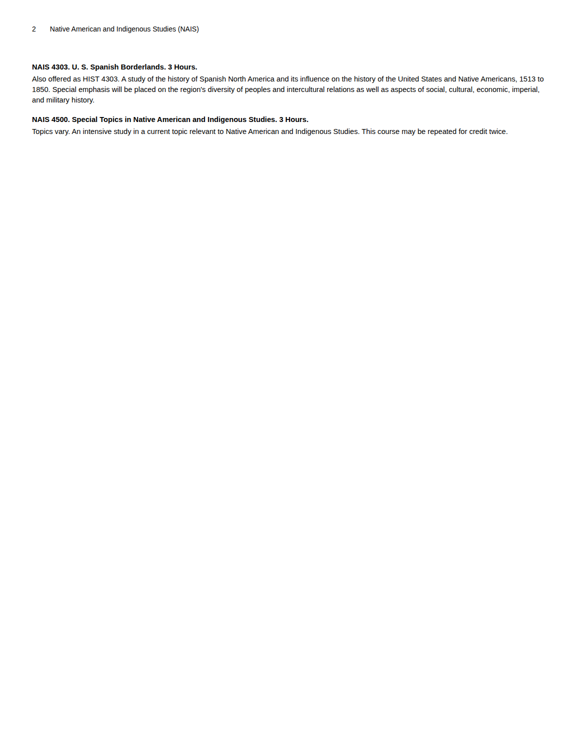2 Native American and Indigenous Studies (NAIS)
NAIS 4303. U. S. Spanish Borderlands. 3 Hours.
Also offered as HIST 4303. A study of the history of Spanish North America and its influence on the history of the United States and Native Americans, 1513 to 1850. Special emphasis will be placed on the region's diversity of peoples and intercultural relations as well as aspects of social, cultural, economic, imperial, and military history.
NAIS 4500. Special Topics in Native American and Indigenous Studies. 3 Hours.
Topics vary. An intensive study in a current topic relevant to Native American and Indigenous Studies. This course may be repeated for credit twice.